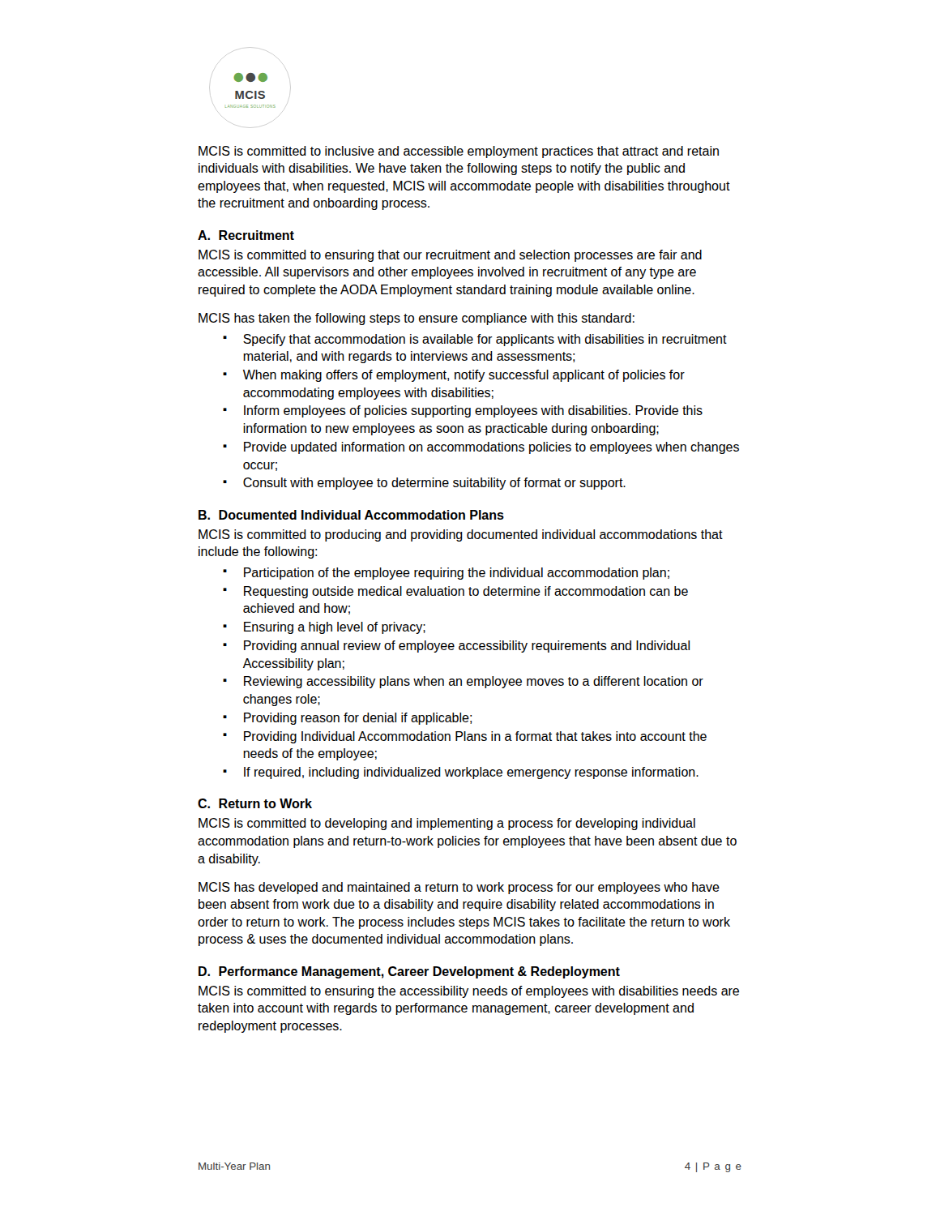●●●
MCIS
Language Solutions
MCIS is committed to inclusive and accessible employment practices that attract and retain individuals with disabilities. We have taken the following steps to notify the public and employees that, when requested, MCIS will accommodate people with disabilities throughout the recruitment and onboarding process.
A. Recruitment
MCIS is committed to ensuring that our recruitment and selection processes are fair and accessible. All supervisors and other employees involved in recruitment of any type are required to complete the AODA Employment standard training module available online.
MCIS has taken the following steps to ensure compliance with this standard:
Specify that accommodation is available for applicants with disabilities in recruitment material, and with regards to interviews and assessments;
When making offers of employment, notify successful applicant of policies for accommodating employees with disabilities;
Inform employees of policies supporting employees with disabilities. Provide this information to new employees as soon as practicable during onboarding;
Provide updated information on accommodations policies to employees when changes occur;
Consult with employee to determine suitability of format or support.
B. Documented Individual Accommodation Plans
MCIS is committed to producing and providing documented individual accommodations that include the following:
Participation of the employee requiring the individual accommodation plan;
Requesting outside medical evaluation to determine if accommodation can be achieved and how;
Ensuring a high level of privacy;
Providing annual review of employee accessibility requirements and Individual Accessibility plan;
Reviewing accessibility plans when an employee moves to a different location or changes role;
Providing reason for denial if applicable;
Providing Individual Accommodation Plans in a format that takes into account the needs of the employee;
If required, including individualized workplace emergency response information.
C. Return to Work
MCIS is committed to developing and implementing a process for developing individual accommodation plans and return-to-work policies for employees that have been absent due to a disability.
MCIS has developed and maintained a return to work process for our employees who have been absent from work due to a disability and require disability related accommodations in order to return to work. The process includes steps MCIS takes to facilitate the return to work process & uses the documented individual accommodation plans.
D. Performance Management, Career Development & Redeployment
MCIS is committed to ensuring the accessibility needs of employees with disabilities needs are taken into account with regards to performance management, career development and redeployment processes.
Multi-Year Plan
4 | P a g e